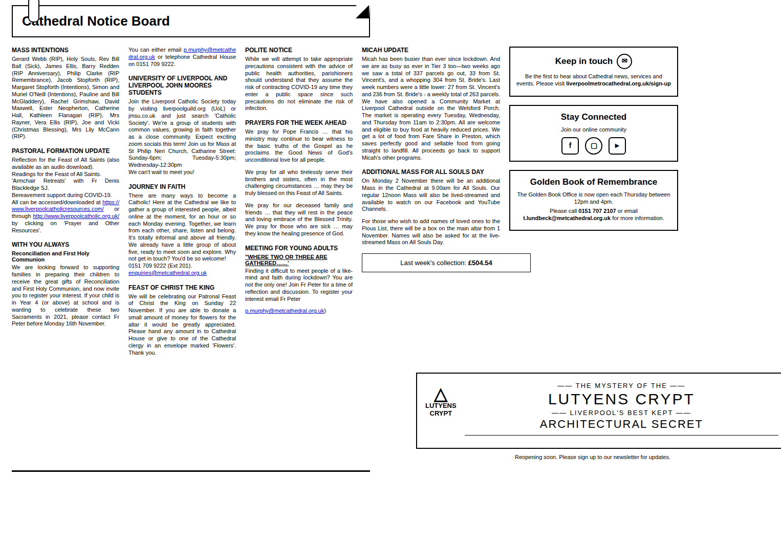Cathedral Notice Board
Mass Intentions
Gerard Webb (RIP), Holy Souls, Rev Bill Ball (Sick), James Ellis, Barry Redden (RIP Anniversary), Philip Clarke (RIP Remembrance), Jacob Stopforth (RIP), Margaret Stopforth (Intentions), Simon and Muriel O'Neill (Intentions), Pauline and Bill McGladdery), Rachel Grimshaw, David Maxwell, Ester Neopherton, Catherine Hall, Kathleen Flanagan (RIP), Mrs Rayner, Vera Ellis (RIP), Joe and Vicki (Christmas Blessing), Mrs Lily McCann (RIP).
Pastoral Formation Update
Reflection for the Feast of All Saints (also available as an audio download).
Readings for the Feast of All Saints.
'Armchair Retreats' with Fr Denis Blackledge SJ.
Bereavement support during COVID-19.
All can be accessed/downloaded at https://www.liverpoolcatholicresources.com/ or through http://www.liverpoolcatholic.org.uk/ by clicking on 'Prayer and Other Resources'.
With You Always
Reconciliation and First Holy Communion
We are looking forward to supporting families in preparing their children to receive the great gifts of Reconciliation and First Holy Communion, and now invite you to register your interest. If your child is in Year 4 (or above) at school and is wanting to celebrate these two Sacraments in 2021, please contact Fr Peter before Monday 16th November.
You can either email p.murphy@metcathedral.org.uk or telephone Cathedral House on 0151 709 9222.
University of Liverpool and Liverpool John Moores Students
Join the Liverpool Catholic Society today by visiting liverpoolguild.org (UoL) or jmsu.co.uk and just search 'Catholic Society'. We're a group of students with common values, growing in faith together as a close community. Expect exciting zoom socials this term! Join us for Mass at St Philip Neri Church, Catharine Street: Sunday-6pm; Tuesday-5:30pm; Wednesday-12:30pm
We can't wait to meet you!
Journey in Faith
There are many ways to become a Catholic! Here at the Cathedral we like to gather a group of interested people, albeit online at the moment, for an hour or so each Monday evening. Together, we learn from each other, share, listen and belong. It's totally informal and above all friendly. We already have a little group of about five, ready to meet soon and explore. Why not get in touch? You'd be so welcome!
0151 709 9222 (Ext 201).
enquiries@metcathedral.org.uk
Feast of Christ the King
We will be celebrating our Patronal Feast of Christ the King on Sunday 22 November. If you are able to donate a small amount of money for flowers for the altar it would be greatly appreciated. Please hand any amount in to Cathedral House or give to one of the Cathedral clergy in an envelope marked 'Flowers'. Thank you.
Polite Notice
While we will attempt to take appropriate precautions consistent with the advice of public health authorities, parishioners should understand that they assume the risk of contracting COVID-19 any time they enter a public space since such precautions do not eliminate the risk of infection.
Prayers for the Week Ahead
We pray for Pope Francis … that his ministry may continue to bear witness to the basic truths of the Gospel as he proclaims the Good News of God's unconditional love for all people.
We pray for all who tirelessly serve their brothers and sisters, often in the most challenging circumstances … may they be truly blessed on this Feast of All Saints.
We pray for our deceased family and friends … that they will rest in the peace and loving embrace of the Blessed Trinity. We pray for those who are sick … may they know the healing presence of God.
Meeting for Young Adults
"WHERE TWO OR THREE ARE GATHERED……'
Finding it difficult to meet people of a like-mind and faith during lockdown? You are not the only one! Join Fr Peter for a time of reflection and discussion. To register your interest email Fr Peter
p.murphy@metcathedral.org.uk)
Micah Update
Micah has been busier than ever since lockdown. And we are as busy as ever in Tier 3 too—two weeks ago we saw a total of 337 parcels go out, 33 from St. Vincent's, and a whopping 304 from St. Bride's. Last week numbers were a little lower: 27 from St. Vincent's and 236 from St. Bride's - a weekly total of 263 parcels. We have also opened a Community Market at Liverpool Cathedral outside on the Welsford Porch. The market is operating every Tuesday, Wednesday, and Thursday from 11am to 2:30pm. All are welcome and eligible to buy food at heavily reduced prices. We get a lot of food from Fare Share in Preston, which saves perfectly good and sellable food from going straight to landfill. All proceeds go back to support Micah's other programs.
Additional Mass for All Souls Day
On Monday 2 November there will be an additional Mass in the Cathedral at 9.00am for All Souls. Our regular 12noon Mass will also be lived-streamed and available to watch on our Facebook and YouTube Channels.
For those who wish to add names of loved ones to the Pious List, there will be a box on the main altar from 1 November. Names will also be asked for at the live-streamed Mass on All Souls Day.
Last week's collection: £504.54
Keep in touch ✉
Be the first to hear about Cathedral news, services and events. Please visit liverpoolmetrocathedral.org.uk/sign-up
Stay Connected
Join our online community
f ▢ ►
Golden Book of Remembrance
The Golden Book Office is now open each Thursday between 12pm and 4pm.
Please call 0151 707 2107 or email t.lundbeck@metcathedral.org.uk for more information.
△
LUTYENS
CRYPT
—— THE MYSTERY OF THE ——
LUTYENS CRYPT
—— LIVERPOOL'S BEST KEPT ——
ARCHITECTURAL SECRET
Reopening soon. Please sign up to our newsletter for updates.